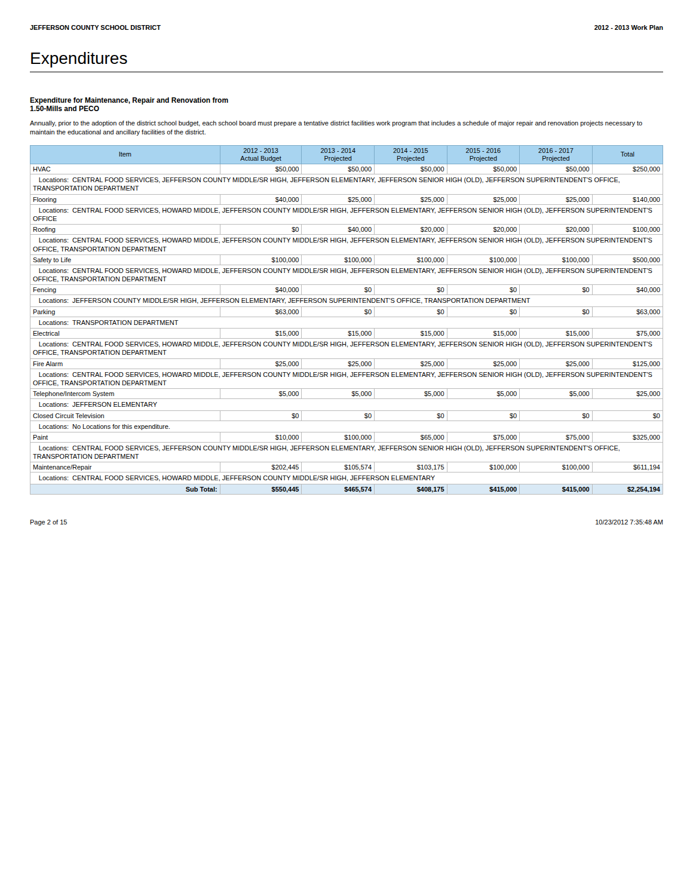JEFFERSON COUNTY SCHOOL DISTRICT
2012 - 2013 Work Plan
Expenditures
Expenditure for Maintenance, Repair and Renovation from
1.50-Mills and PECO
Annually, prior to the adoption of the district school budget, each school board must prepare a tentative district facilities work program that includes a schedule of major repair and renovation projects necessary to maintain the educational and ancillary facilities of the district.
| Item | 2012 - 2013 Actual Budget | 2013 - 2014 Projected | 2014 - 2015 Projected | 2015 - 2016 Projected | 2016 - 2017 Projected | Total |
| --- | --- | --- | --- | --- | --- | --- |
| HVAC | $50,000 | $50,000 | $50,000 | $50,000 | $50,000 | $250,000 |
| Locations: CENTRAL FOOD SERVICES, JEFFERSON COUNTY MIDDLE/SR HIGH, JEFFERSON ELEMENTARY, JEFFERSON SENIOR HIGH (OLD), JEFFERSON SUPERINTENDENT'S OFFICE, TRANSPORTATION DEPARTMENT |
| Flooring | $40,000 | $25,000 | $25,000 | $25,000 | $25,000 | $140,000 |
| Locations: CENTRAL FOOD SERVICES, HOWARD MIDDLE, JEFFERSON COUNTY MIDDLE/SR HIGH, JEFFERSON ELEMENTARY, JEFFERSON SENIOR HIGH (OLD), JEFFERSON SUPERINTENDENT'S OFFICE |
| Roofing | $0 | $40,000 | $20,000 | $20,000 | $20,000 | $100,000 |
| Locations: CENTRAL FOOD SERVICES, HOWARD MIDDLE, JEFFERSON COUNTY MIDDLE/SR HIGH, JEFFERSON ELEMENTARY, JEFFERSON SENIOR HIGH (OLD), JEFFERSON SUPERINTENDENT'S OFFICE, TRANSPORTATION DEPARTMENT |
| Safety to Life | $100,000 | $100,000 | $100,000 | $100,000 | $100,000 | $500,000 |
| Locations: CENTRAL FOOD SERVICES, HOWARD MIDDLE, JEFFERSON COUNTY MIDDLE/SR HIGH, JEFFERSON ELEMENTARY, JEFFERSON SENIOR HIGH (OLD), JEFFERSON SUPERINTENDENT'S OFFICE, TRANSPORTATION DEPARTMENT |
| Fencing | $40,000 | $0 | $0 | $0 | $0 | $40,000 |
| Locations: JEFFERSON COUNTY MIDDLE/SR HIGH, JEFFERSON ELEMENTARY, JEFFERSON SUPERINTENDENT'S OFFICE, TRANSPORTATION DEPARTMENT |
| Parking | $63,000 | $0 | $0 | $0 | $0 | $63,000 |
| Locations: TRANSPORTATION DEPARTMENT |
| Electrical | $15,000 | $15,000 | $15,000 | $15,000 | $15,000 | $75,000 |
| Locations: CENTRAL FOOD SERVICES, HOWARD MIDDLE, JEFFERSON COUNTY MIDDLE/SR HIGH, JEFFERSON ELEMENTARY, JEFFERSON SENIOR HIGH (OLD), JEFFERSON SUPERINTENDENT'S OFFICE, TRANSPORTATION DEPARTMENT |
| Fire Alarm | $25,000 | $25,000 | $25,000 | $25,000 | $25,000 | $125,000 |
| Locations: CENTRAL FOOD SERVICES, HOWARD MIDDLE, JEFFERSON COUNTY MIDDLE/SR HIGH, JEFFERSON ELEMENTARY, JEFFERSON SENIOR HIGH (OLD), JEFFERSON SUPERINTENDENT'S OFFICE, TRANSPORTATION DEPARTMENT |
| Telephone/Intercom System | $5,000 | $5,000 | $5,000 | $5,000 | $5,000 | $25,000 |
| Locations: JEFFERSON ELEMENTARY |
| Closed Circuit Television | $0 | $0 | $0 | $0 | $0 | $0 |
| Locations: No Locations for this expenditure. |
| Paint | $10,000 | $100,000 | $65,000 | $75,000 | $75,000 | $325,000 |
| Locations: CENTRAL FOOD SERVICES, JEFFERSON COUNTY MIDDLE/SR HIGH, JEFFERSON ELEMENTARY, JEFFERSON SENIOR HIGH (OLD), JEFFERSON SUPERINTENDENT'S OFFICE, TRANSPORTATION DEPARTMENT |
| Maintenance/Repair | $202,445 | $105,574 | $103,175 | $100,000 | $100,000 | $611,194 |
| Locations: CENTRAL FOOD SERVICES, HOWARD MIDDLE, JEFFERSON COUNTY MIDDLE/SR HIGH, JEFFERSON ELEMENTARY |
| Sub Total: | $550,445 | $465,574 | $408,175 | $415,000 | $415,000 | $2,254,194 |
Page 2 of 15
10/23/2012 7:35:48 AM